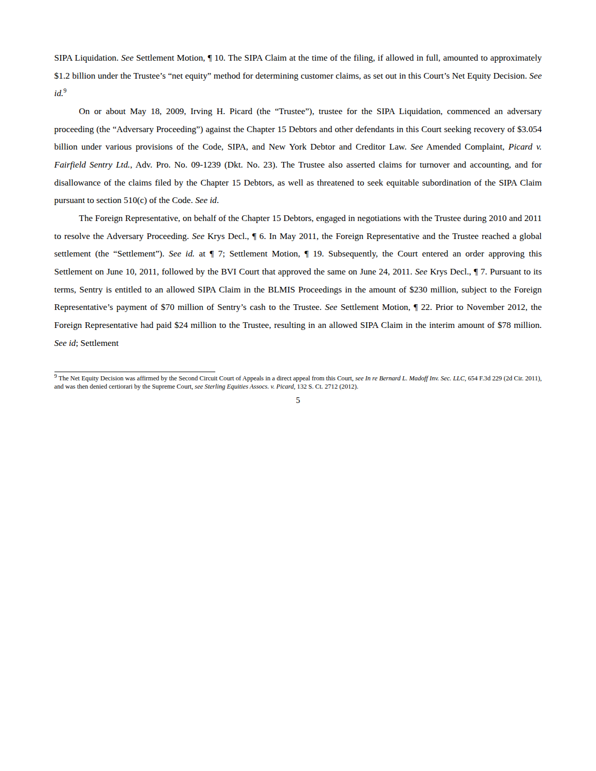SIPA Liquidation. See Settlement Motion, ¶ 10. The SIPA Claim at the time of the filing, if allowed in full, amounted to approximately $1.2 billion under the Trustee’s “net equity” method for determining customer claims, as set out in this Court’s Net Equity Decision. See id.9
On or about May 18, 2009, Irving H. Picard (the “Trustee”), trustee for the SIPA Liquidation, commenced an adversary proceeding (the “Adversary Proceeding”) against the Chapter 15 Debtors and other defendants in this Court seeking recovery of $3.054 billion under various provisions of the Code, SIPA, and New York Debtor and Creditor Law. See Amended Complaint, Picard v. Fairfield Sentry Ltd., Adv. Pro. No. 09-1239 (Dkt. No. 23). The Trustee also asserted claims for turnover and accounting, and for disallowance of the claims filed by the Chapter 15 Debtors, as well as threatened to seek equitable subordination of the SIPA Claim pursuant to section 510(c) of the Code. See id.
The Foreign Representative, on behalf of the Chapter 15 Debtors, engaged in negotiations with the Trustee during 2010 and 2011 to resolve the Adversary Proceeding. See Krys Decl., ¶ 6. In May 2011, the Foreign Representative and the Trustee reached a global settlement (the “Settlement”). See id. at ¶ 7; Settlement Motion, ¶ 19. Subsequently, the Court entered an order approving this Settlement on June 10, 2011, followed by the BVI Court that approved the same on June 24, 2011. See Krys Decl., ¶ 7. Pursuant to its terms, Sentry is entitled to an allowed SIPA Claim in the BLMIS Proceedings in the amount of $230 million, subject to the Foreign Representative’s payment of $70 million of Sentry’s cash to the Trustee. See Settlement Motion, ¶ 22. Prior to November 2012, the Foreign Representative had paid $24 million to the Trustee, resulting in an allowed SIPA Claim in the interim amount of $78 million. See id; Settlement
9 The Net Equity Decision was affirmed by the Second Circuit Court of Appeals in a direct appeal from this Court, see In re Bernard L. Madoff Inv. Sec. LLC, 654 F.3d 229 (2d Cir. 2011), and was then denied certiorari by the Supreme Court, see Sterling Equities Assocs. v. Picard, 132 S. Ct. 2712 (2012).
5